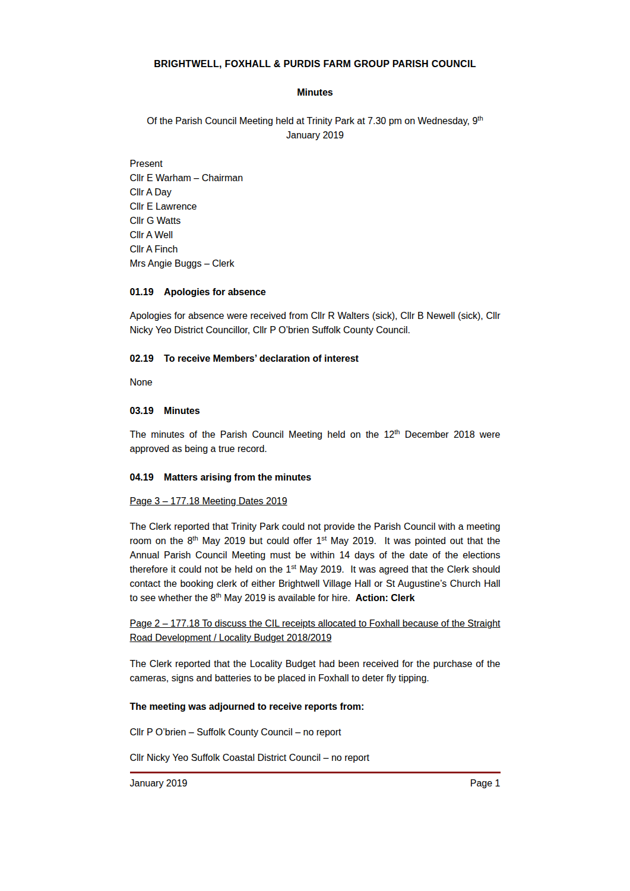BRIGHTWELL, FOXHALL & PURDIS FARM GROUP PARISH COUNCIL
Minutes
Of the Parish Council Meeting held at Trinity Park at 7.30 pm on Wednesday, 9th January 2019
Present
Cllr E Warham – Chairman
Cllr A Day
Cllr E Lawrence
Cllr G Watts
Cllr A Well
Cllr A Finch
Mrs Angie Buggs – Clerk
01.19 Apologies for absence
Apologies for absence were received from Cllr R Walters (sick), Cllr B Newell (sick), Cllr Nicky Yeo District Councillor, Cllr P O’brien Suffolk County Council.
02.19 To receive Members’ declaration of interest
None
03.19 Minutes
The minutes of the Parish Council Meeting held on the 12th December 2018 were approved as being a true record.
04.19 Matters arising from the minutes
Page 3 – 177.18 Meeting Dates 2019
The Clerk reported that Trinity Park could not provide the Parish Council with a meeting room on the 8th May 2019 but could offer 1st May 2019. It was pointed out that the Annual Parish Council Meeting must be within 14 days of the date of the elections therefore it could not be held on the 1st May 2019. It was agreed that the Clerk should contact the booking clerk of either Brightwell Village Hall or St Augustine’s Church Hall to see whether the 8th May 2019 is available for hire. Action: Clerk
Page 2 – 177.18 To discuss the CIL receipts allocated to Foxhall because of the Straight Road Development / Locality Budget 2018/2019
The Clerk reported that the Locality Budget had been received for the purchase of the cameras, signs and batteries to be placed in Foxhall to deter fly tipping.
The meeting was adjourned to receive reports from:
Cllr P O’brien – Suffolk County Council – no report
Cllr Nicky Yeo Suffolk Coastal District Council – no report
January 2019 Page 1